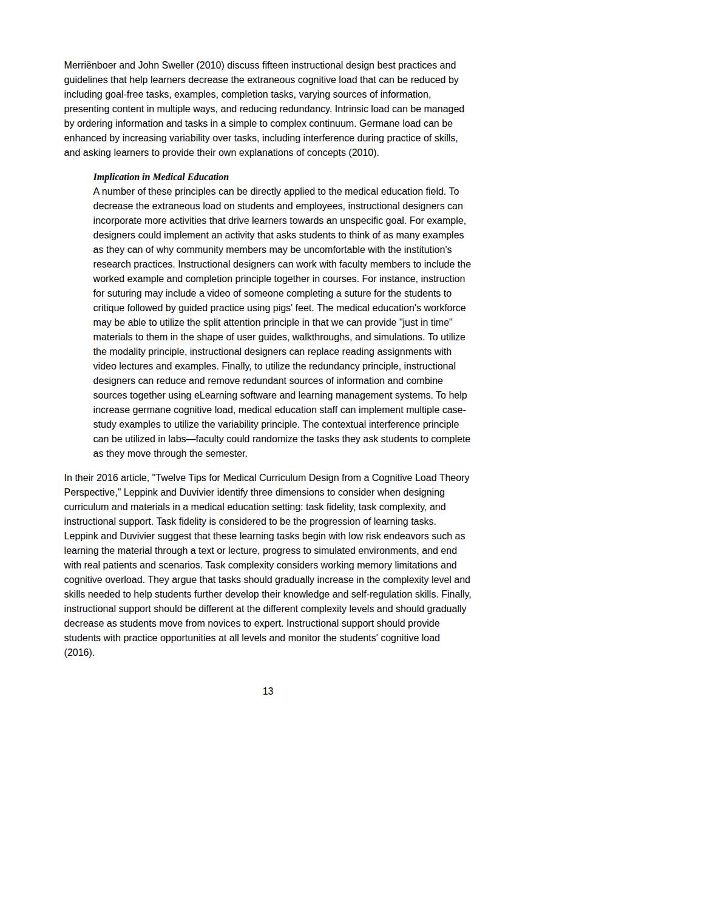Merriënboer and John Sweller (2010) discuss fifteen instructional design best practices and guidelines that help learners decrease the extraneous cognitive load that can be reduced by including goal-free tasks, examples, completion tasks, varying sources of information, presenting content in multiple ways, and reducing redundancy. Intrinsic load can be managed by ordering information and tasks in a simple to complex continuum. Germane load can be enhanced by increasing variability over tasks, including interference during practice of skills, and asking learners to provide their own explanations of concepts (2010).
Implication in Medical Education
A number of these principles can be directly applied to the medical education field. To decrease the extraneous load on students and employees, instructional designers can incorporate more activities that drive learners towards an unspecific goal. For example, designers could implement an activity that asks students to think of as many examples as they can of why community members may be uncomfortable with the institution's research practices. Instructional designers can work with faculty members to include the worked example and completion principle together in courses. For instance, instruction for suturing may include a video of someone completing a suture for the students to critique followed by guided practice using pigs' feet. The medical education's workforce may be able to utilize the split attention principle in that we can provide "just in time" materials to them in the shape of user guides, walkthroughs, and simulations. To utilize the modality principle, instructional designers can replace reading assignments with video lectures and examples. Finally, to utilize the redundancy principle, instructional designers can reduce and remove redundant sources of information and combine sources together using eLearning software and learning management systems. To help increase germane cognitive load, medical education staff can implement multiple case-study examples to utilize the variability principle. The contextual interference principle can be utilized in labs—faculty could randomize the tasks they ask students to complete as they move through the semester.
In their 2016 article, "Twelve Tips for Medical Curriculum Design from a Cognitive Load Theory Perspective," Leppink and Duvivier identify three dimensions to consider when designing curriculum and materials in a medical education setting: task fidelity, task complexity, and instructional support. Task fidelity is considered to be the progression of learning tasks. Leppink and Duvivier suggest that these learning tasks begin with low risk endeavors such as learning the material through a text or lecture, progress to simulated environments, and end with real patients and scenarios. Task complexity considers working memory limitations and cognitive overload. They argue that tasks should gradually increase in the complexity level and skills needed to help students further develop their knowledge and self-regulation skills. Finally, instructional support should be different at the different complexity levels and should gradually decrease as students move from novices to expert. Instructional support should provide students with practice opportunities at all levels and monitor the students' cognitive load (2016).
13